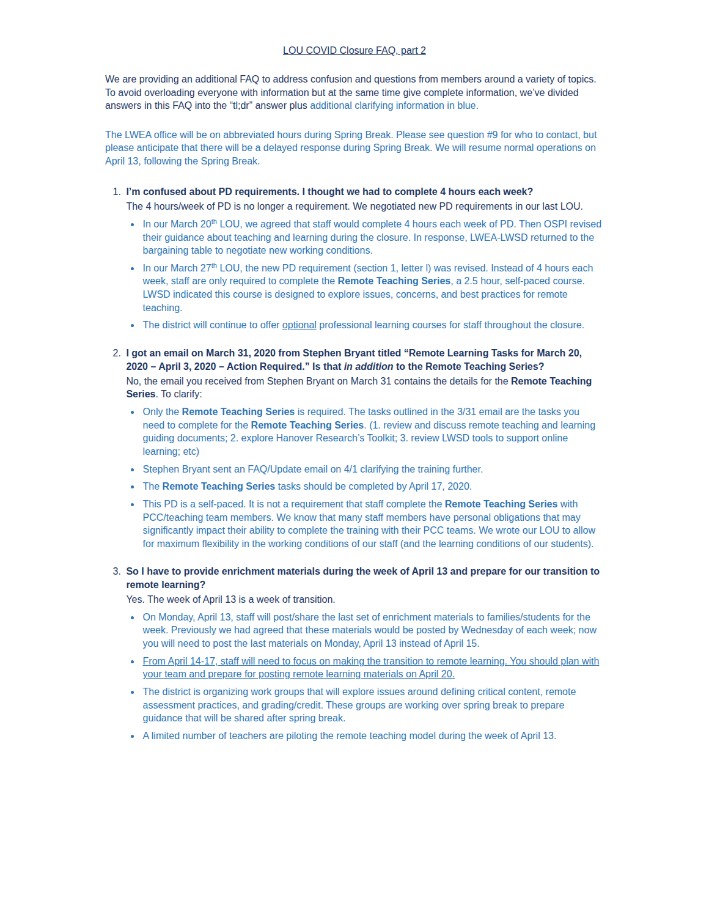LOU COVID Closure FAQ, part 2
We are providing an additional FAQ to address confusion and questions from members around a variety of topics. To avoid overloading everyone with information but at the same time give complete information, we’ve divided answers in this FAQ into the “tl;dr” answer plus additional clarifying information in blue.
The LWEA office will be on abbreviated hours during Spring Break. Please see question #9 for who to contact, but please anticipate that there will be a delayed response during Spring Break. We will resume normal operations on April 13, following the Spring Break.
I’m confused about PD requirements. I thought we had to complete 4 hours each week? The 4 hours/week of PD is no longer a requirement. We negotiated new PD requirements in our last LOU.
In our March 20th LOU, we agreed that staff would complete 4 hours each week of PD. Then OSPI revised their guidance about teaching and learning during the closure. In response, LWEA-LWSD returned to the bargaining table to negotiate new working conditions.
In our March 27th LOU, the new PD requirement (section 1, letter l) was revised. Instead of 4 hours each week, staff are only required to complete the Remote Teaching Series, a 2.5 hour, self-paced course. LWSD indicated this course is designed to explore issues, concerns, and best practices for remote teaching.
The district will continue to offer optional professional learning courses for staff throughout the closure.
I got an email on March 31, 2020 from Stephen Bryant titled “Remote Learning Tasks for March 20, 2020 – April 3, 2020 – Action Required.” Is that in addition to the Remote Teaching Series? No, the email you received from Stephen Bryant on March 31 contains the details for the Remote Teaching Series. To clarify:
Only the Remote Teaching Series is required. The tasks outlined in the 3/31 email are the tasks you need to complete for the Remote Teaching Series. (1. review and discuss remote teaching and learning guiding documents; 2. explore Hanover Research’s Toolkit; 3. review LWSD tools to support online learning; etc)
Stephen Bryant sent an FAQ/Update email on 4/1 clarifying the training further.
The Remote Teaching Series tasks should be completed by April 17, 2020.
This PD is a self-paced. It is not a requirement that staff complete the Remote Teaching Series with PCC/teaching team members. We know that many staff members have personal obligations that may significantly impact their ability to complete the training with their PCC teams. We wrote our LOU to allow for maximum flexibility in the working conditions of our staff (and the learning conditions of our students).
So I have to provide enrichment materials during the week of April 13 and prepare for our transition to remote learning? Yes. The week of April 13 is a week of transition.
On Monday, April 13, staff will post/share the last set of enrichment materials to families/students for the week. Previously we had agreed that these materials would be posted by Wednesday of each week; now you will need to post the last materials on Monday, April 13 instead of April 15.
From April 14-17, staff will need to focus on making the transition to remote learning. You should plan with your team and prepare for posting remote learning materials on April 20.
The district is organizing work groups that will explore issues around defining critical content, remote assessment practices, and grading/credit. These groups are working over spring break to prepare guidance that will be shared after spring break.
A limited number of teachers are piloting the remote teaching model during the week of April 13.